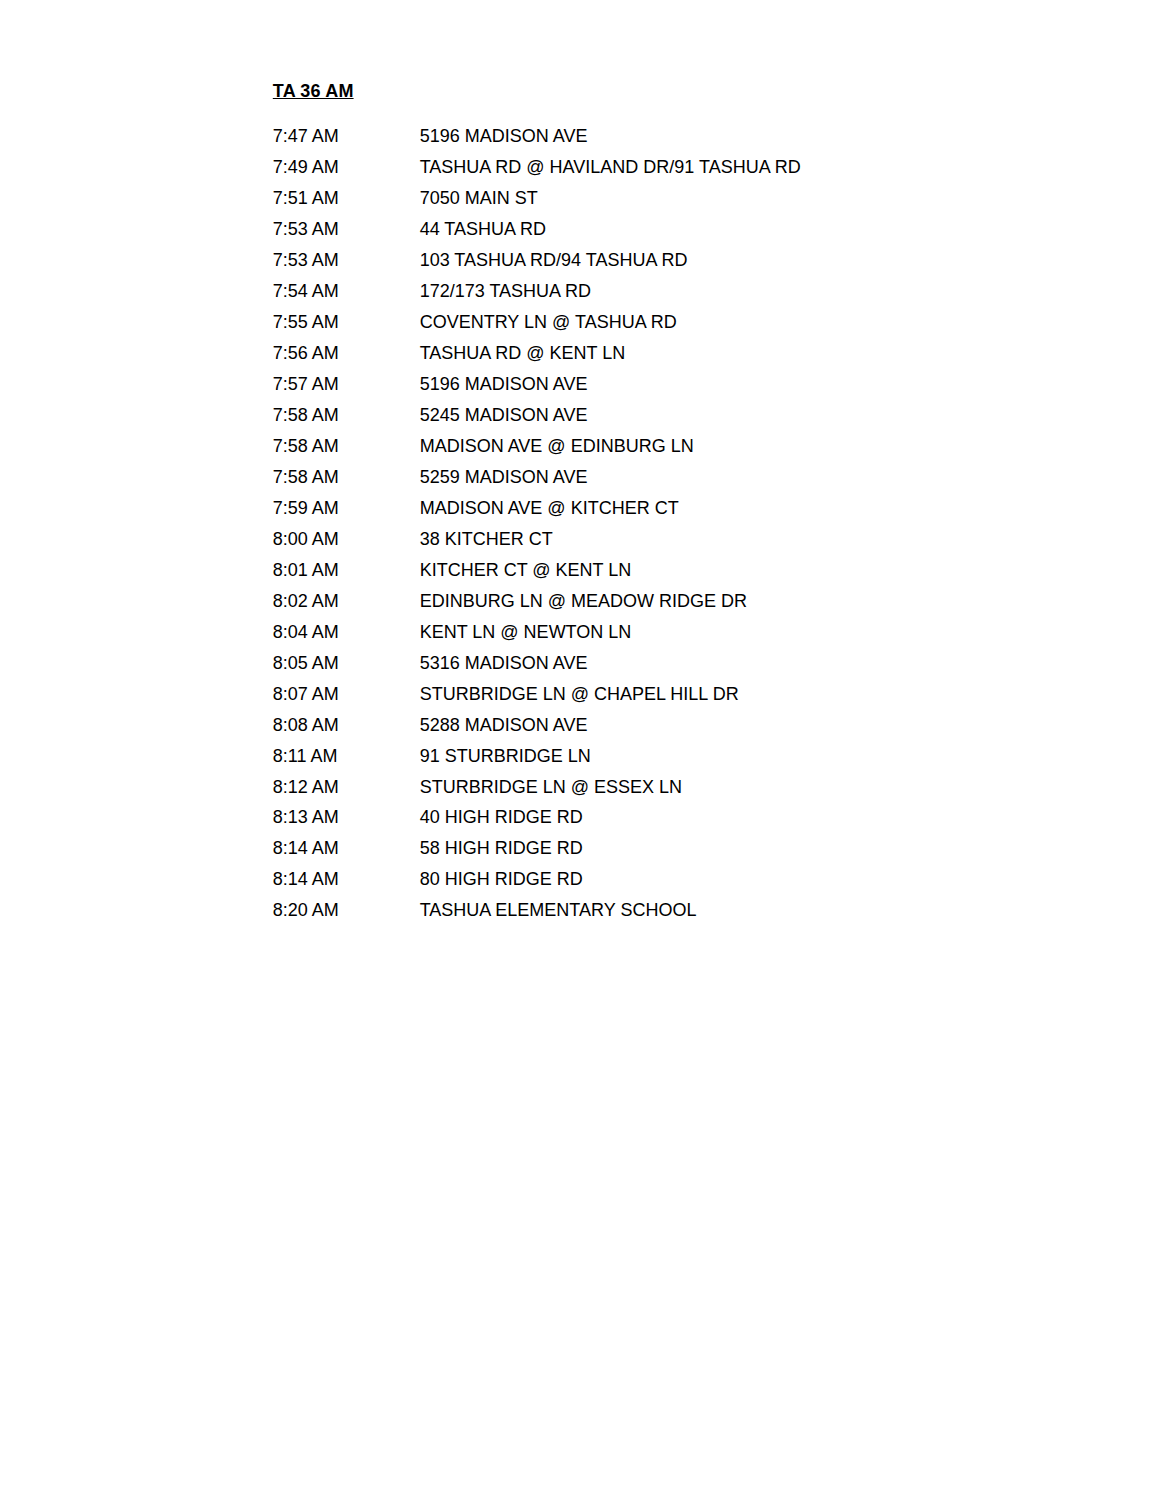TA 36 AM
| 7:47 AM | 5196 MADISON AVE |
| 7:49 AM | TASHUA RD @ HAVILAND DR/91 TASHUA RD |
| 7:51 AM | 7050 MAIN ST |
| 7:53 AM | 44 TASHUA RD |
| 7:53 AM | 103 TASHUA RD/94 TASHUA RD |
| 7:54 AM | 172/173 TASHUA RD |
| 7:55 AM | COVENTRY LN @ TASHUA RD |
| 7:56 AM | TASHUA RD @ KENT LN |
| 7:57 AM | 5196 MADISON AVE |
| 7:58 AM | 5245 MADISON AVE |
| 7:58 AM | MADISON AVE @ EDINBURG LN |
| 7:58 AM | 5259 MADISON AVE |
| 7:59 AM | MADISON AVE @ KITCHER CT |
| 8:00 AM | 38 KITCHER CT |
| 8:01 AM | KITCHER CT @ KENT LN |
| 8:02 AM | EDINBURG LN @ MEADOW RIDGE DR |
| 8:04 AM | KENT LN @ NEWTON LN |
| 8:05 AM | 5316 MADISON AVE |
| 8:07 AM | STURBRIDGE LN @ CHAPEL HILL DR |
| 8:08 AM | 5288 MADISON AVE |
| 8:11 AM | 91 STURBRIDGE LN |
| 8:12 AM | STURBRIDGE LN @ ESSEX LN |
| 8:13 AM | 40 HIGH RIDGE RD |
| 8:14 AM | 58 HIGH RIDGE RD |
| 8:14 AM | 80 HIGH RIDGE RD |
| 8:20 AM | TASHUA ELEMENTARY SCHOOL |